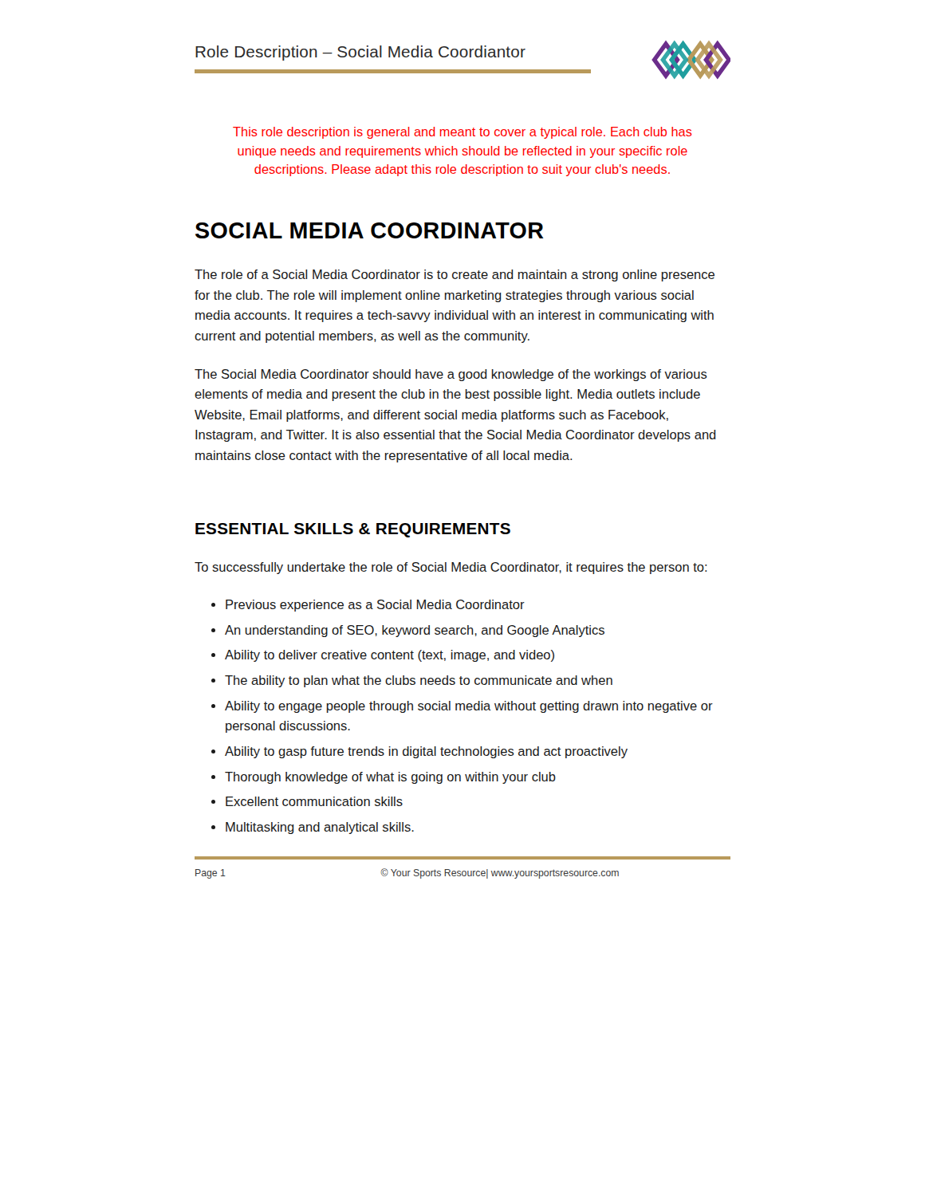Role Description – Social Media Coordiantor
This role description is general and meant to cover a typical role. Each club has unique needs and requirements which should be reflected in your specific role descriptions. Please adapt this role description to suit your club's needs.
SOCIAL MEDIA COORDINATOR
The role of a Social Media Coordinator is to create and maintain a strong online presence for the club. The role will implement online marketing strategies through various social media accounts. It requires a tech-savvy individual with an interest in communicating with current and potential members, as well as the community.
The Social Media Coordinator should have a good knowledge of the workings of various elements of media and present the club in the best possible light. Media outlets include Website, Email platforms, and different social media platforms such as Facebook, Instagram, and Twitter. It is also essential that the Social Media Coordinator develops and maintains close contact with the representative of all local media.
ESSENTIAL SKILLS & REQUIREMENTS
To successfully undertake the role of Social Media Coordinator, it requires the person to:
Previous experience as a Social Media Coordinator
An understanding of SEO, keyword search, and Google Analytics
Ability to deliver creative content (text, image, and video)
The ability to plan what the clubs needs to communicate and when
Ability to engage people through social media without getting drawn into negative or personal discussions.
Ability to gasp future trends in digital technologies and act proactively
Thorough knowledge of what is going on within your club
Excellent communication skills
Multitasking and analytical skills.
Page 1
© Your Sports Resource| www.yoursportsresource.com